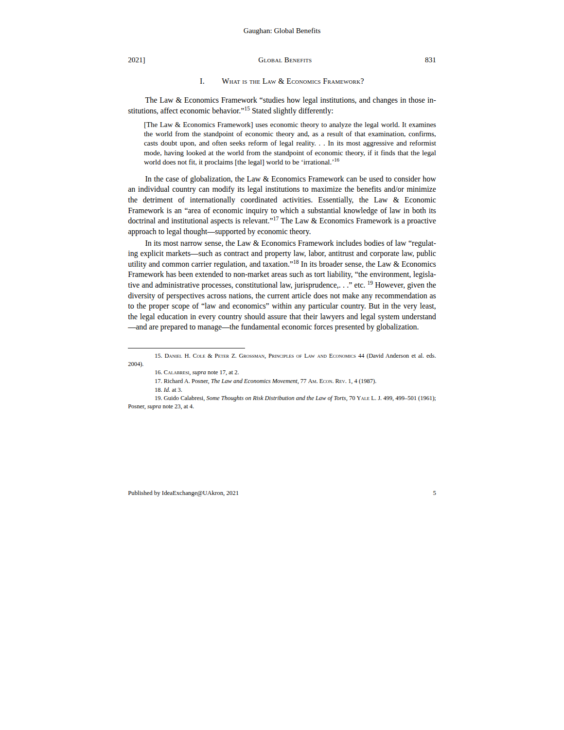Gaughan: Global Benefits
2021] Global Benefits 831
I. What is the Law & Economics Framework?
The Law & Economics Framework “studies how legal institutions, and changes in those institutions, affect economic behavior.”15 Stated slightly differently:
[The Law & Economics Framework] uses economic theory to analyze the legal world. It examines the world from the standpoint of economic theory and, as a result of that examination, confirms, casts doubt upon, and often seeks reform of legal reality. . . In its most aggressive and reformist mode, having looked at the world from the standpoint of economic theory, if it finds that the legal world does not fit, it proclaims [the legal] world to be ‘irrational.’16
In the case of globalization, the Law & Economics Framework can be used to consider how an individual country can modify its legal institutions to maximize the benefits and/or minimize the detriment of internationally coordinated activities. Essentially, the Law & Economic Framework is an “area of economic inquiry to which a substantial knowledge of law in both its doctrinal and institutional aspects is relevant.”17 The Law & Economics Framework is a proactive approach to legal thought—supported by economic theory.
In its most narrow sense, the Law & Economics Framework includes bodies of law “regulating explicit markets—such as contract and property law, labor, antitrust and corporate law, public utility and common carrier regulation, and taxation.”18 In its broader sense, the Law & Economics Framework has been extended to non-market areas such as tort liability, “the environment, legislative and administrative processes, constitutional law, jurisprudence,. . .” etc. 19 However, given the diversity of perspectives across nations, the current article does not make any recommendation as to the proper scope of “law and economics” within any particular country. But in the very least, the legal education in every country should assure that their lawyers and legal system understand—and are prepared to manage—the fundamental economic forces presented by globalization.
15. Daniel H. Cole & Peter Z. Grossman, Principles of Law and Economics 44 (David Anderson et al. eds. 2004).
16. Calabresi, supra note 17, at 2.
17. Richard A. Posner, The Law and Economics Movement, 77 Am. Econ. Rev. 1, 4 (1987).
18. Id. at 3.
19. Guido Calabresi, Some Thoughts on Risk Distribution and the Law of Torts, 70 Yale L. J. 499, 499–501 (1961); Posner, supra note 23, at 4.
Published by IdeaExchange@UAkron, 2021 5